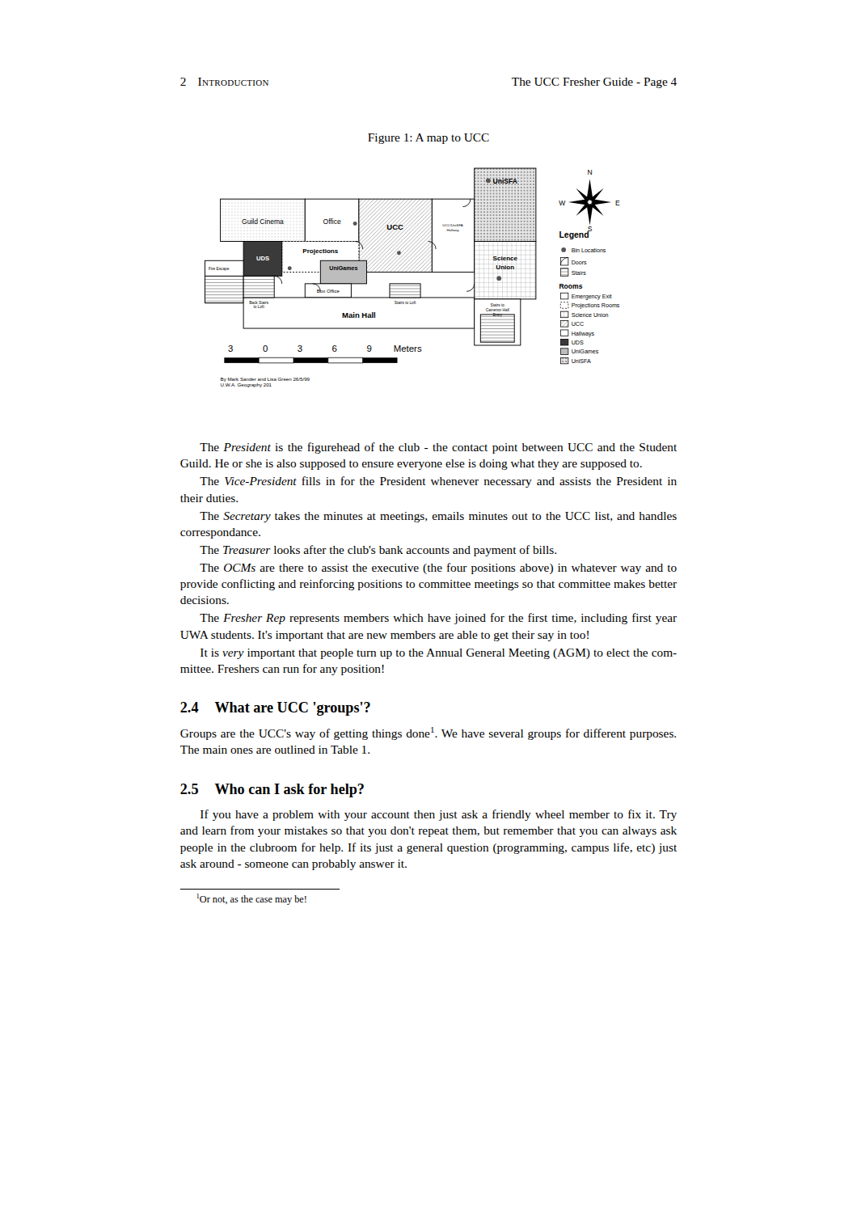2 Introduction
The UCC Fresher Guide - Page 4
Figure 1: A map to UCC
Guild Cinema Office UCC UCC/UniSFA Hallway UniSFA Science Union Projections UDS UniGames Box Office Fire Escape Main Hall Back Stairs to Loft Stairs to Loft Stairs to Cameron Hall Entry 3 0 3 6 9 Meters By Mark Sander and Lisa Green 26/5/99 U.W.A. Geography 201 N S W E Legend Bin Locations Doors Stairs Rooms Emergency Exit Projections Rooms Science Union UCC Hallways UDS UniGames UniSFA
The President is the figurehead of the club - the contact point between UCC and the Student Guild. He or she is also supposed to ensure everyone else is doing what they are supposed to.
The Vice-President fills in for the President whenever necessary and assists the President in their duties.
The Secretary takes the minutes at meetings, emails minutes out to the UCC list, and handles correspondance.
The Treasurer looks after the club's bank accounts and payment of bills.
The OCMs are there to assist the executive (the four positions above) in whatever way and to provide conflicting and reinforcing positions to committee meetings so that committee makes better decisions.
The Fresher Rep represents members which have joined for the first time, including first year UWA students. It's important that are new members are able to get their say in too!
It is very important that people turn up to the Annual General Meeting (AGM) to elect the committee. Freshers can run for any position!
2.4 What are UCC 'groups'?
Groups are the UCC's way of getting things done1. We have several groups for different purposes. The main ones are outlined in Table 1.
2.5 Who can I ask for help?
If you have a problem with your account then just ask a friendly wheel member to fix it. Try and learn from your mistakes so that you don't repeat them, but remember that you can always ask people in the clubroom for help. If its just a general question (programming, campus life, etc) just ask around - someone can probably answer it.
1Or not, as the case may be!